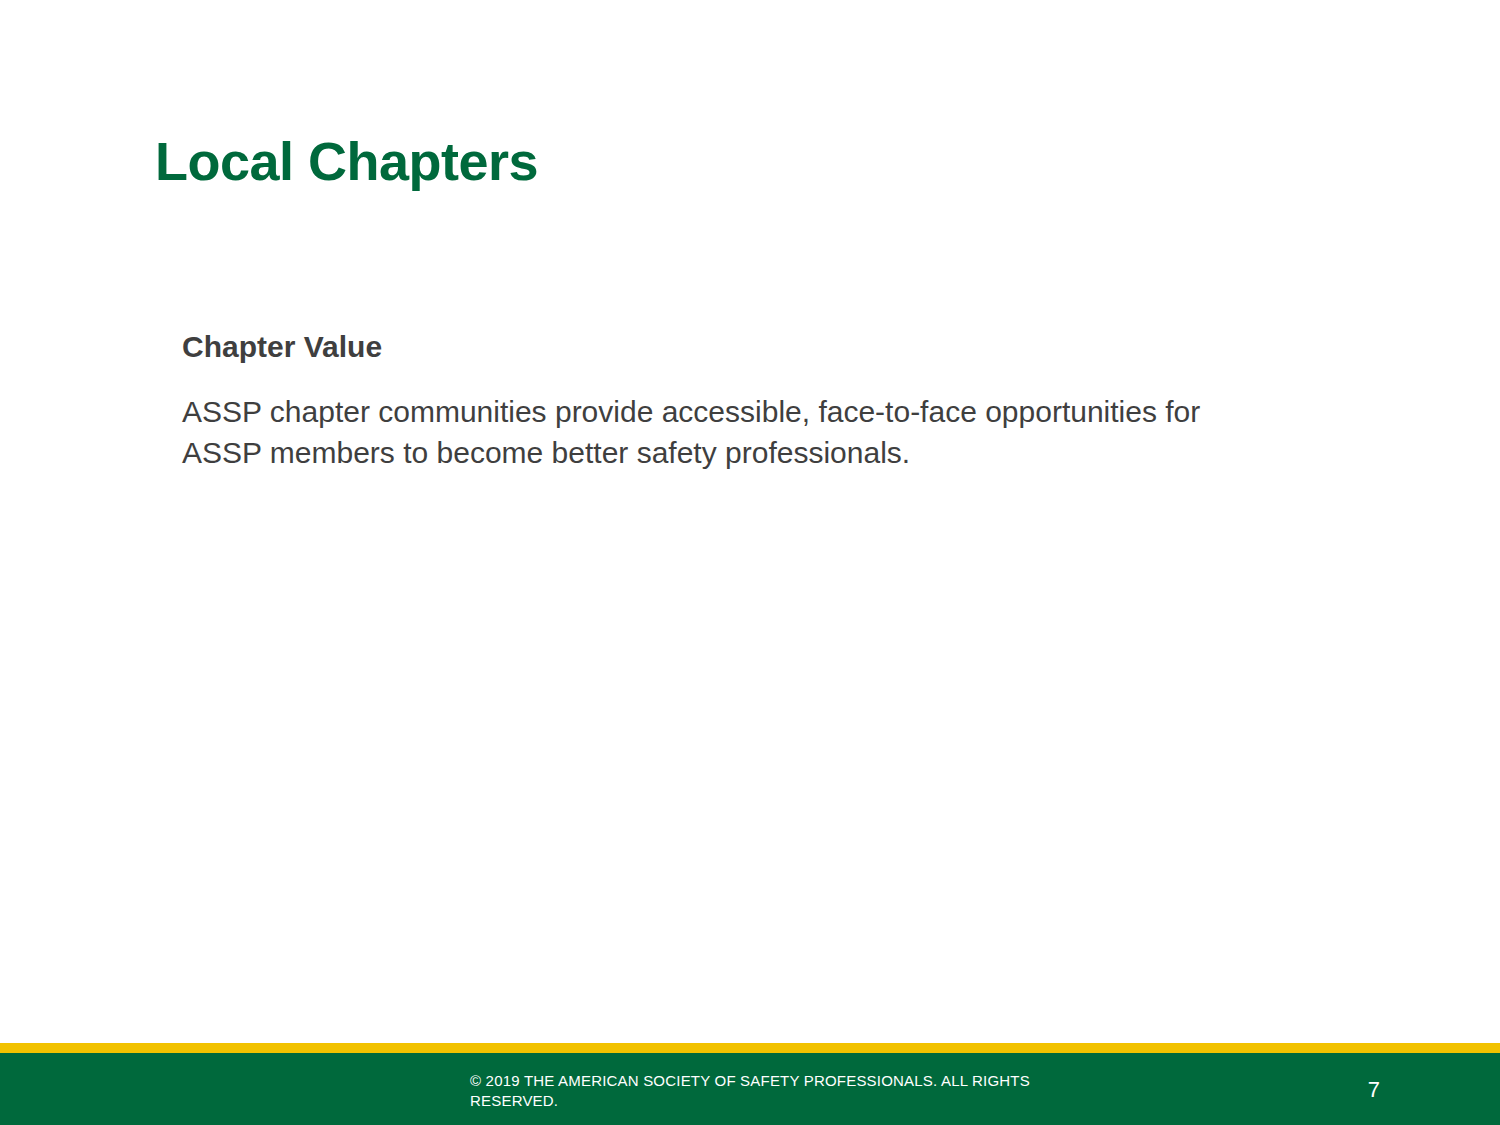Local Chapters
Chapter Value
ASSP chapter communities provide accessible, face-to-face opportunities for ASSP members to become better safety professionals.
© 2019 THE AMERICAN SOCIETY OF SAFETY PROFESSIONALS. ALL RIGHTS RESERVED.
7